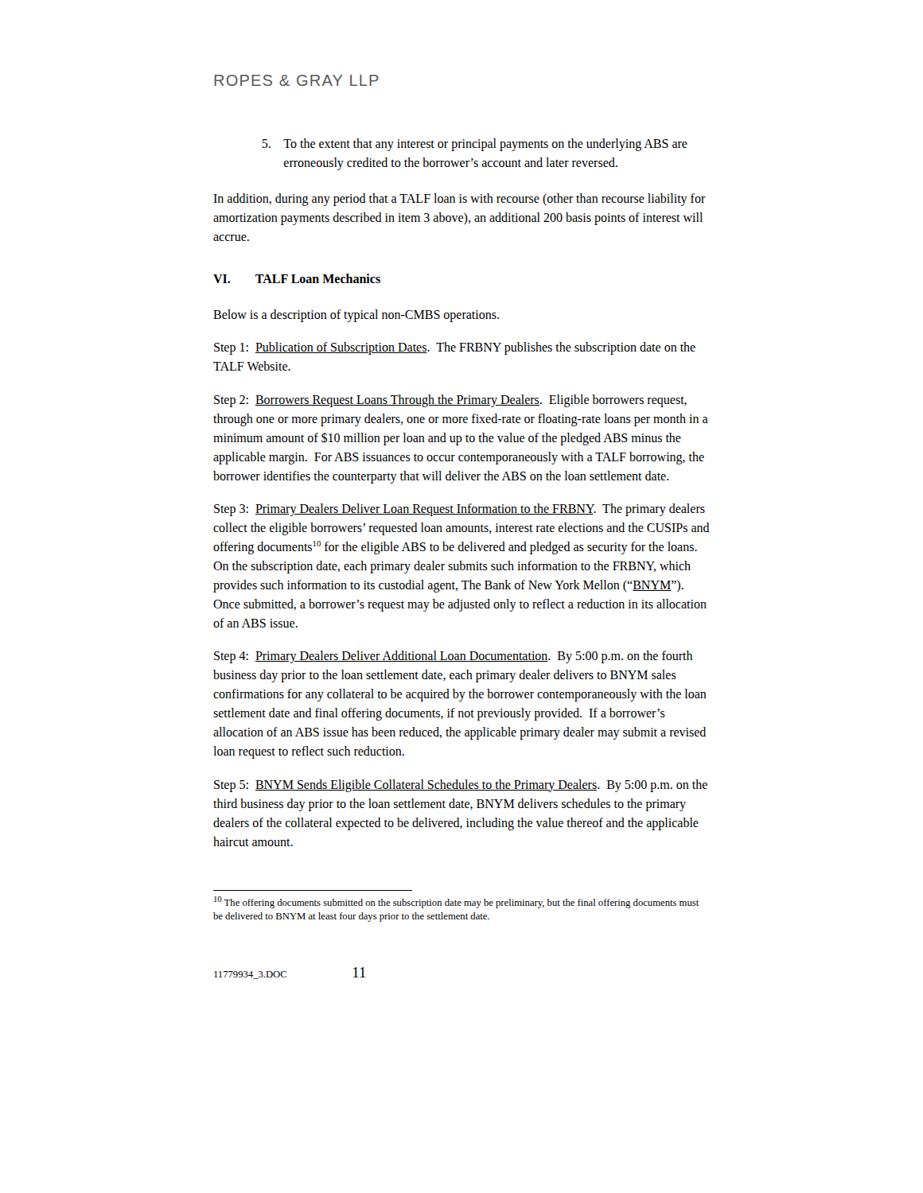ROPES & GRAY LLP
To the extent that any interest or principal payments on the underlying ABS are erroneously credited to the borrower’s account and later reversed.
In addition, during any period that a TALF loan is with recourse (other than recourse liability for amortization payments described in item 3 above), an additional 200 basis points of interest will accrue.
VI. TALF Loan Mechanics
Below is a description of typical non-CMBS operations.
Step 1: Publication of Subscription Dates. The FRBNY publishes the subscription date on the TALF Website.
Step 2: Borrowers Request Loans Through the Primary Dealers. Eligible borrowers request, through one or more primary dealers, one or more fixed-rate or floating-rate loans per month in a minimum amount of $10 million per loan and up to the value of the pledged ABS minus the applicable margin. For ABS issuances to occur contemporaneously with a TALF borrowing, the borrower identifies the counterparty that will deliver the ABS on the loan settlement date.
Step 3: Primary Dealers Deliver Loan Request Information to the FRBNY. The primary dealers collect the eligible borrowers’ requested loan amounts, interest rate elections and the CUSIPs and offering documents10 for the eligible ABS to be delivered and pledged as security for the loans. On the subscription date, each primary dealer submits such information to the FRBNY, which provides such information to its custodial agent, The Bank of New York Mellon (“BNYM”). Once submitted, a borrower’s request may be adjusted only to reflect a reduction in its allocation of an ABS issue.
Step 4: Primary Dealers Deliver Additional Loan Documentation. By 5:00 p.m. on the fourth business day prior to the loan settlement date, each primary dealer delivers to BNYM sales confirmations for any collateral to be acquired by the borrower contemporaneously with the loan settlement date and final offering documents, if not previously provided. If a borrower’s allocation of an ABS issue has been reduced, the applicable primary dealer may submit a revised loan request to reflect such reduction.
Step 5: BNYM Sends Eligible Collateral Schedules to the Primary Dealers. By 5:00 p.m. on the third business day prior to the loan settlement date, BNYM delivers schedules to the primary dealers of the collateral expected to be delivered, including the value thereof and the applicable haircut amount.
10 The offering documents submitted on the subscription date may be preliminary, but the final offering documents must be delivered to BNYM at least four days prior to the settlement date.
11779934_3.DOC 11